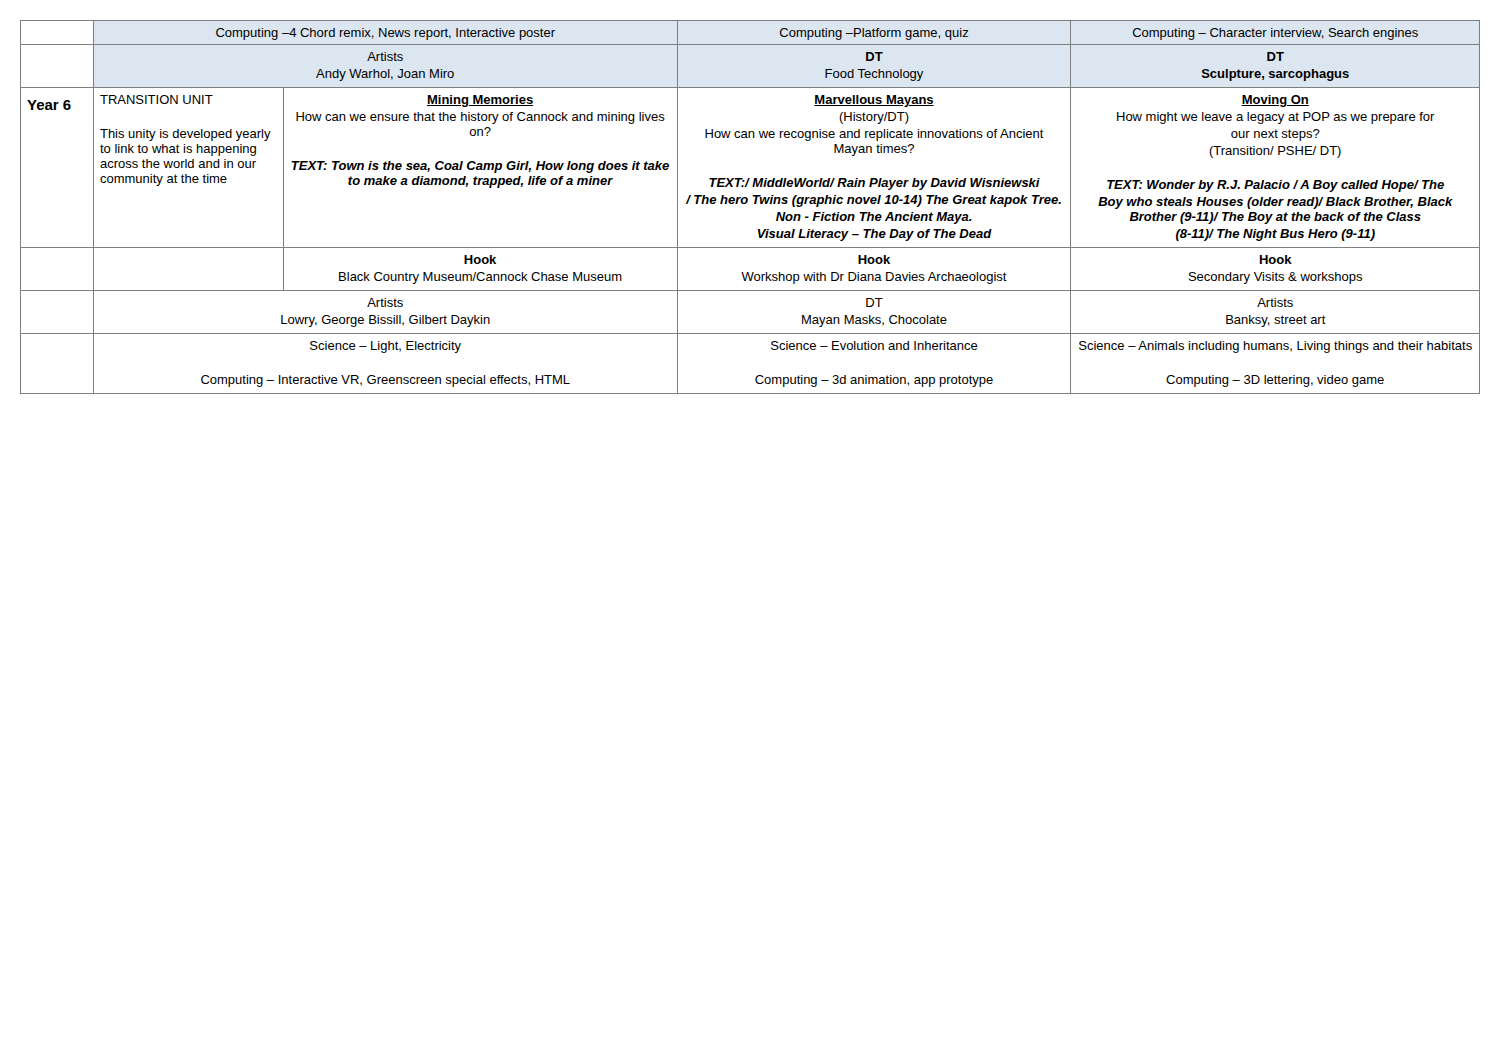| | Computing –4 Chord remix, News report, Interactive poster | Computing –Platform game, quiz | Computing – Character interview, Search engines |
| | Artists Andy Warhol, Joan Miro | DT Food Technology | DT Sculpture, sarcophagus |
| Year 6 | TRANSITION UNIT This unity is developed yearly to link to what is happening across the world and in our community at the time | Mining Memories How can we ensure that the history of Cannock and mining lives on? TEXT: Town is the sea, Coal Camp Girl, How long does it take to make a diamond, trapped, life of a miner | Marvellous Mayans (History/DT) How can we recognise and replicate innovations of Ancient Mayan times? TEXT:/ MiddleWorld/ Rain Player by David Wisniewski / The hero Twins (graphic novel 10-14) The Great kapok Tree. Non - Fiction The Ancient Maya. Visual Literacy – The Day of The Dead | Moving On How might we leave a legacy at POP as we prepare for our next steps? (Transition/ PSHE/ DT) TEXT: Wonder by R.J. Palacio / A Boy called Hope/ The Boy who steals Houses (older read)/ Black Brother, Black Brother (9-11)/ The Boy at the back of the Class (8-11)/ The Night Bus Hero (9-11) |
| | | Hook Black Country Museum/Cannock Chase Museum | Hook Workshop with Dr Diana Davies Archaeologist | Hook Secondary Visits & workshops |
| | Artists Lowry, George Bissill, Gilbert Daykin | DT Mayan Masks, Chocolate | Artists Banksy, street art |
| | Science – Light, Electricity Computing – Interactive VR, Greenscreen special effects, HTML | Science – Evolution and Inheritance Computing – 3d animation, app prototype | Science – Animals including humans, Living things and their habitats Computing – 3D lettering, video game |